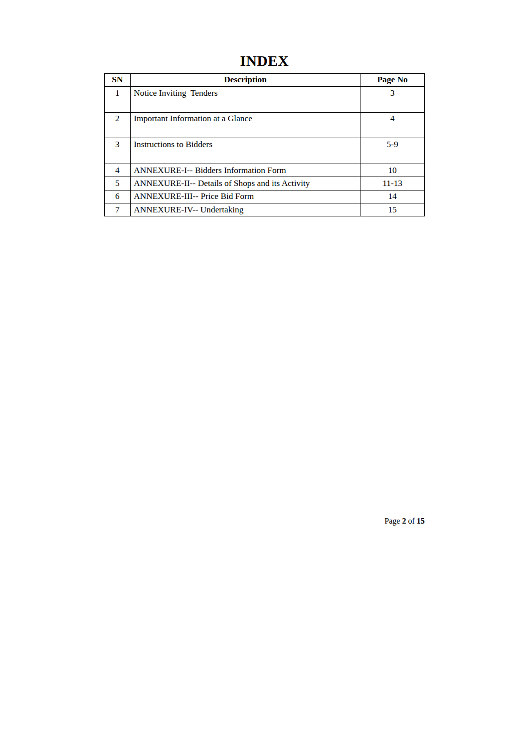INDEX
| SN | Description | Page No |
| --- | --- | --- |
| 1 | Notice Inviting Tenders | 3 |
| 2 | Important Information at a Glance | 4 |
| 3 | Instructions to Bidders | 5-9 |
| 4 | ANNEXURE-I-- Bidders Information Form | 10 |
| 5 | ANNEXURE-II-- Details of Shops and its Activity | 11-13 |
| 6 | ANNEXURE-III-- Price Bid Form | 14 |
| 7 | ANNEXURE-IV-- Undertaking | 15 |
Page 2 of 15